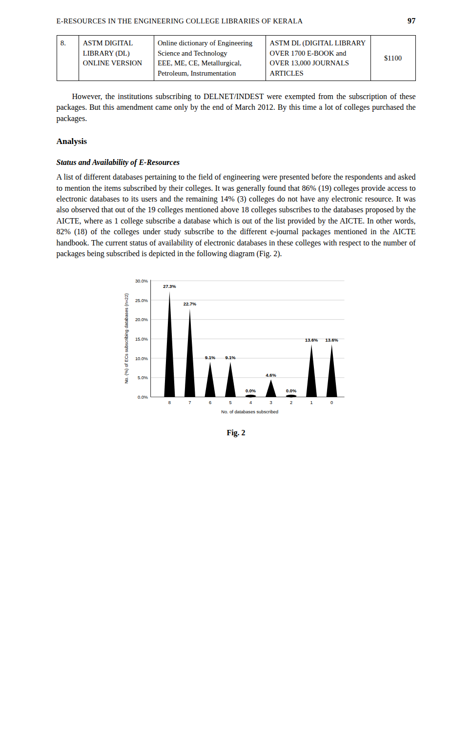E-Resources in the Engineering College Libraries of Kerala 97
| 8. | ASTM DIGITAL LIBRARY (DL) ONLINE VERSION | Online dictionary of Engineering Science and Technology EEE, ME, CE, Metallurgical, Petroleum, Instrumentation | ASTM DL (DIGITAL LIBRARY OVER 1700 E-BOOK and OVER 13,000 JOURNALS ARTICLES | $1100 |
However, the institutions subscribing to DELNET/INDEST were exempted from the subscription of these packages. But this amendment came only by the end of March 2012. By this time a lot of colleges purchased the packages.
Analysis
Status and Availability of E-Resources
A list of different databases pertaining to the field of engineering were presented before the respondents and asked to mention the items subscribed by their colleges. It was generally found that 86% (19) colleges provide access to electronic databases to its users and the remaining 14% (3) colleges do not have any electronic resource. It was also observed that out of the 19 colleges mentioned above 18 colleges subscribes to the databases proposed by the AICTE, where as 1 college subscribe a database which is out of the list provided by the AICTE. In other words, 82% (18) of the colleges under study subscribe to the different e-journal packages mentioned in the AICTE handbook. The current status of availability of electronic databases in these colleges with respect to the number of packages being subscribed is depicted in the following diagram (Fig. 2).
0.0% 5.0% 10.0% 15.0% 20.0% 25.0% 30.0% No. (%) of ECs subscribing databases (n=22) 27.3% 22.7% 9.1% 9.1% 0.0% 4.6% 0.0% 13.6% 13.6% 8 7 6 5 4 3 2 1 0 No. of databases subscribed
Fig. 2